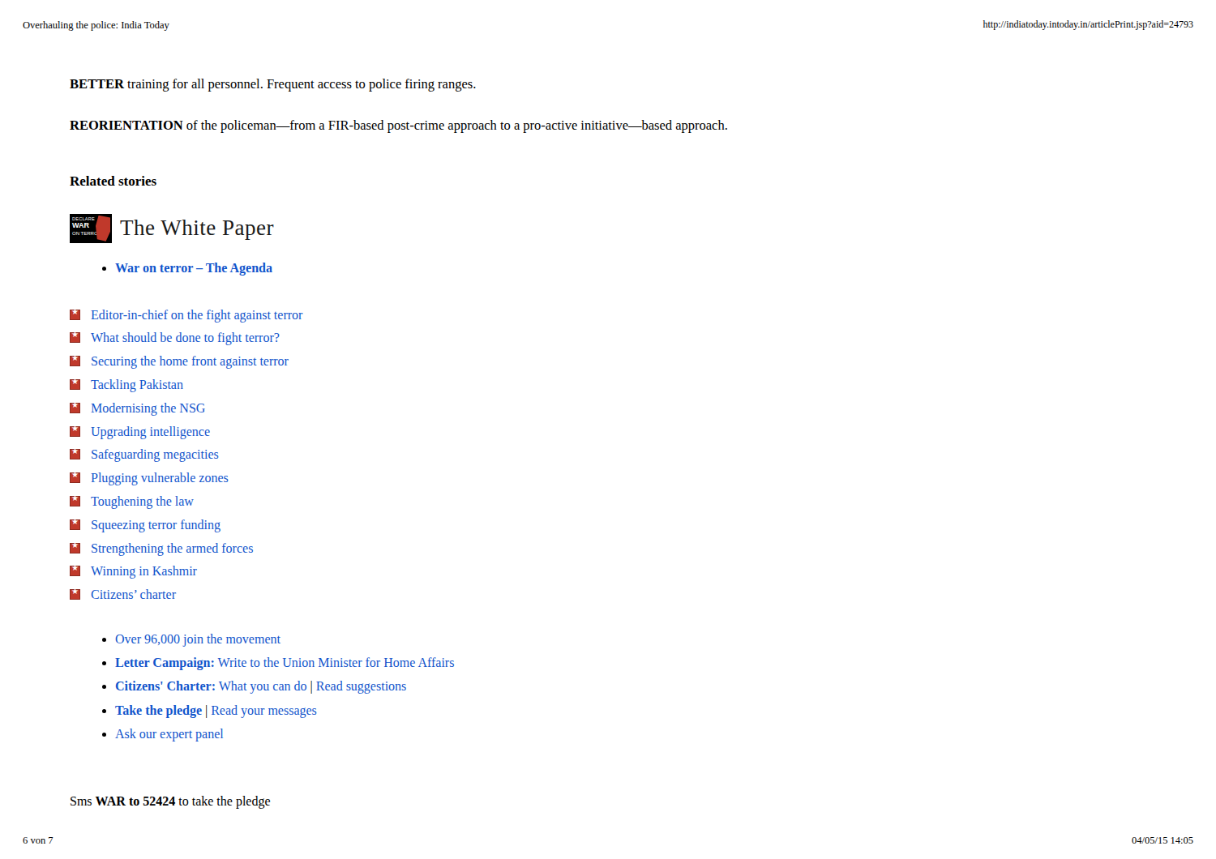Overhauling the police: India Today
http://indiatoday.intoday.in/articlePrint.jsp?aid=24793
BETTER training for all personnel. Frequent access to police firing ranges.
REORIENTATION of the policeman—from a FIR-based post-crime approach to a pro-active initiative—based approach.
Related stories
DECLARE WAR ON TERROR The White Paper
War on terror – The Agenda
Editor-in-chief on the fight against terror
What should be done to fight terror?
Securing the home front against terror
Tackling Pakistan
Modernising the NSG
Upgrading intelligence
Safeguarding megacities
Plugging vulnerable zones
Toughening the law
Squeezing terror funding
Strengthening the armed forces
Winning in Kashmir
Citizens’ charter
Over 96,000 join the movement
Letter Campaign: Write to the Union Minister for Home Affairs
Citizens' Charter: What you can do | Read suggestions
Take the pledge | Read your messages
Ask our expert panel
Sms WAR to 52424 to take the pledge
6 von 7
04/05/15 14:05